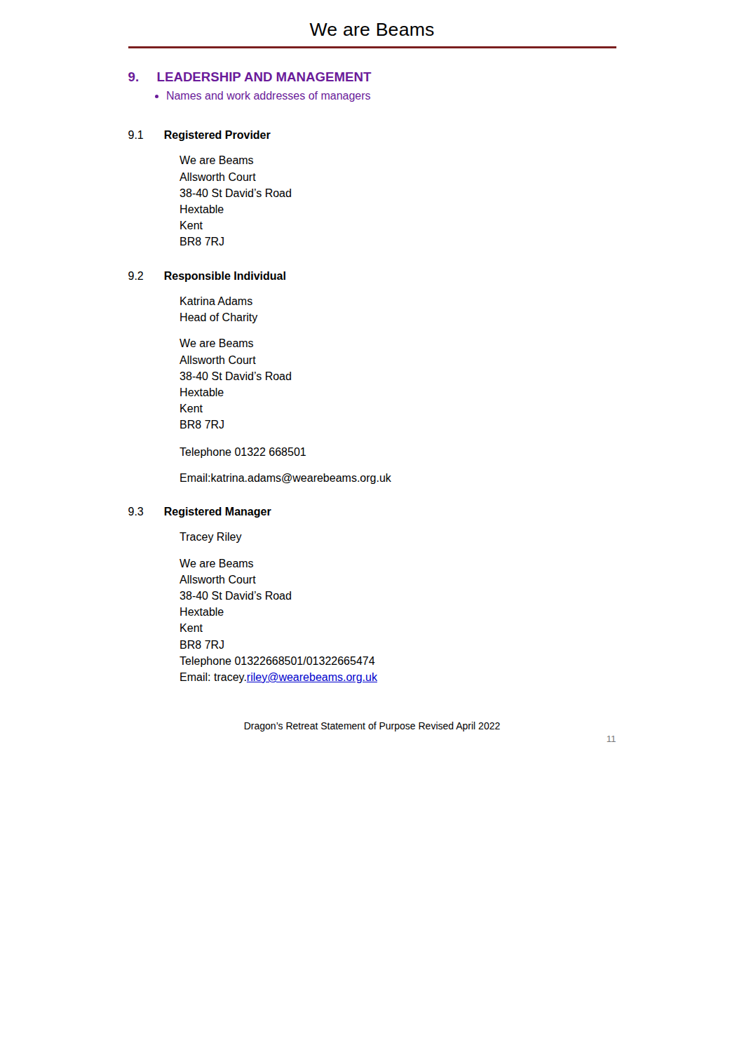We are Beams
9. LEADERSHIP AND MANAGEMENT
Names and work addresses of managers
9.1 Registered Provider
We are Beams
Allsworth Court
38-40 St David’s Road
Hextable
Kent
BR8 7RJ
9.2 Responsible Individual
Katrina Adams
Head of Charity
We are Beams
Allsworth Court
38-40 St David’s Road
Hextable
Kent
BR8 7RJ
Telephone 01322 668501
Email:katrina.adams@wearebeams.org.uk
9.3 Registered Manager
Tracey Riley
We are Beams
Allsworth Court
38-40 St David’s Road
Hextable
Kent
BR8 7RJ
Telephone 01322668501/01322665474
Email: tracey.riley@wearebeams.org.uk
Dragon’s Retreat Statement of Purpose Revised April 2022
11